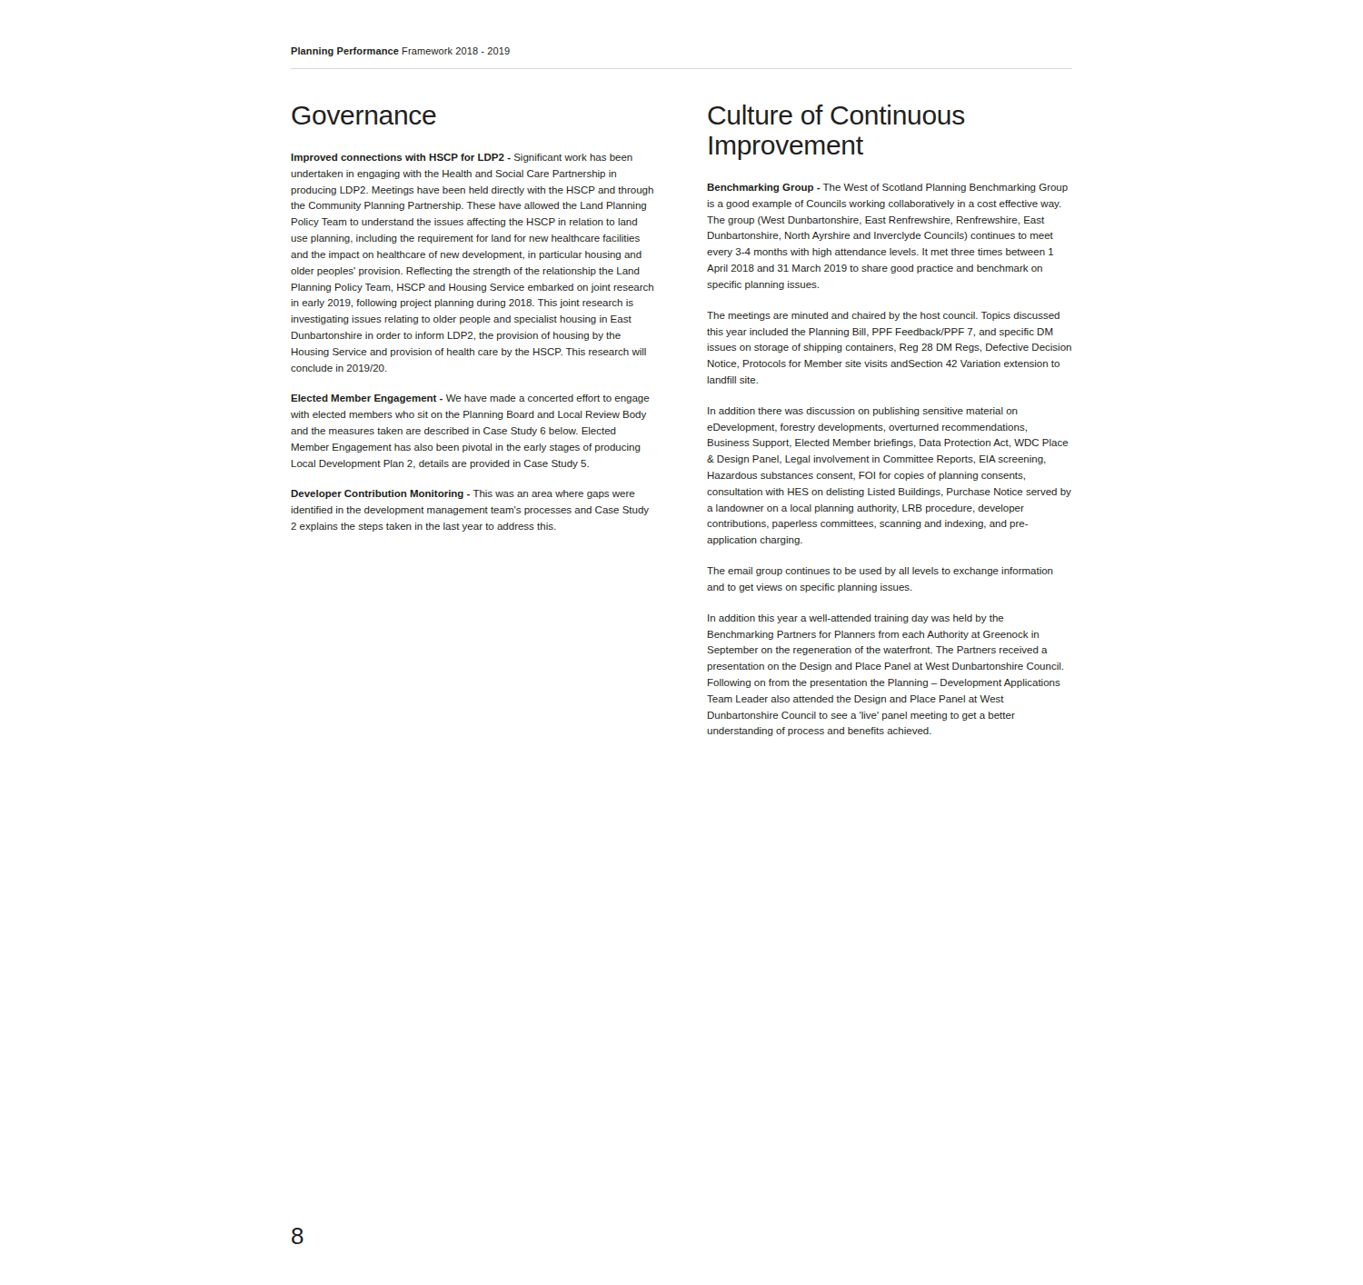Planning Performance Framework 2018 - 2019
Governance
Improved connections with HSCP for LDP2 - Significant work has been undertaken in engaging with the Health and Social Care Partnership in producing LDP2. Meetings have been held directly with the HSCP and through the Community Planning Partnership. These have allowed the Land Planning Policy Team to understand the issues affecting the HSCP in relation to land use planning, including the requirement for land for new healthcare facilities and the impact on healthcare of new development, in particular housing and older peoples' provision. Reflecting the strength of the relationship the Land Planning Policy Team, HSCP and Housing Service embarked on joint research in early 2019, following project planning during 2018. This joint research is investigating issues relating to older people and specialist housing in East Dunbartonshire in order to inform LDP2, the provision of housing by the Housing Service and provision of health care by the HSCP. This research will conclude in 2019/20.
Elected Member Engagement - We have made a concerted effort to engage with elected members who sit on the Planning Board and Local Review Body and the measures taken are described in Case Study 6 below. Elected Member Engagement has also been pivotal in the early stages of producing Local Development Plan 2, details are provided in Case Study 5.
Developer Contribution Monitoring - This was an area where gaps were identified in the development management team's processes and Case Study 2 explains the steps taken in the last year to address this.
Culture of Continuous Improvement
Benchmarking Group - The West of Scotland Planning Benchmarking Group is a good example of Councils working collaboratively in a cost effective way. The group (West Dunbartonshire, East Renfrewshire, Renfrewshire, East Dunbartonshire, North Ayrshire and Inverclyde Councils) continues to meet every 3-4 months with high attendance levels. It met three times between 1 April 2018 and 31 March 2019 to share good practice and benchmark on specific planning issues.
The meetings are minuted and chaired by the host council. Topics discussed this year included the Planning Bill, PPF Feedback/PPF 7, and specific DM issues on storage of shipping containers, Reg 28 DM Regs, Defective Decision Notice, Protocols for Member site visits andSection 42 Variation extension to landfill site.
In addition there was discussion on publishing sensitive material on eDevelopment, forestry developments, overturned recommendations, Business Support, Elected Member briefings, Data Protection Act, WDC Place & Design Panel, Legal involvement in Committee Reports, EIA screening, Hazardous substances consent, FOI for copies of planning consents, consultation with HES on delisting Listed Buildings, Purchase Notice served by a landowner on a local planning authority, LRB procedure, developer contributions, paperless committees, scanning and indexing, and pre-application charging.
The email group continues to be used by all levels to exchange information and to get views on specific planning issues.
In addition this year a well-attended training day was held by the Benchmarking Partners for Planners from each Authority at Greenock in September on the regeneration of the waterfront. The Partners received a presentation on the Design and Place Panel at West Dunbartonshire Council. Following on from the presentation the Planning – Development Applications Team Leader also attended the Design and Place Panel at West Dunbartonshire Council to see a 'live' panel meeting to get a better understanding of process and benefits achieved.
8